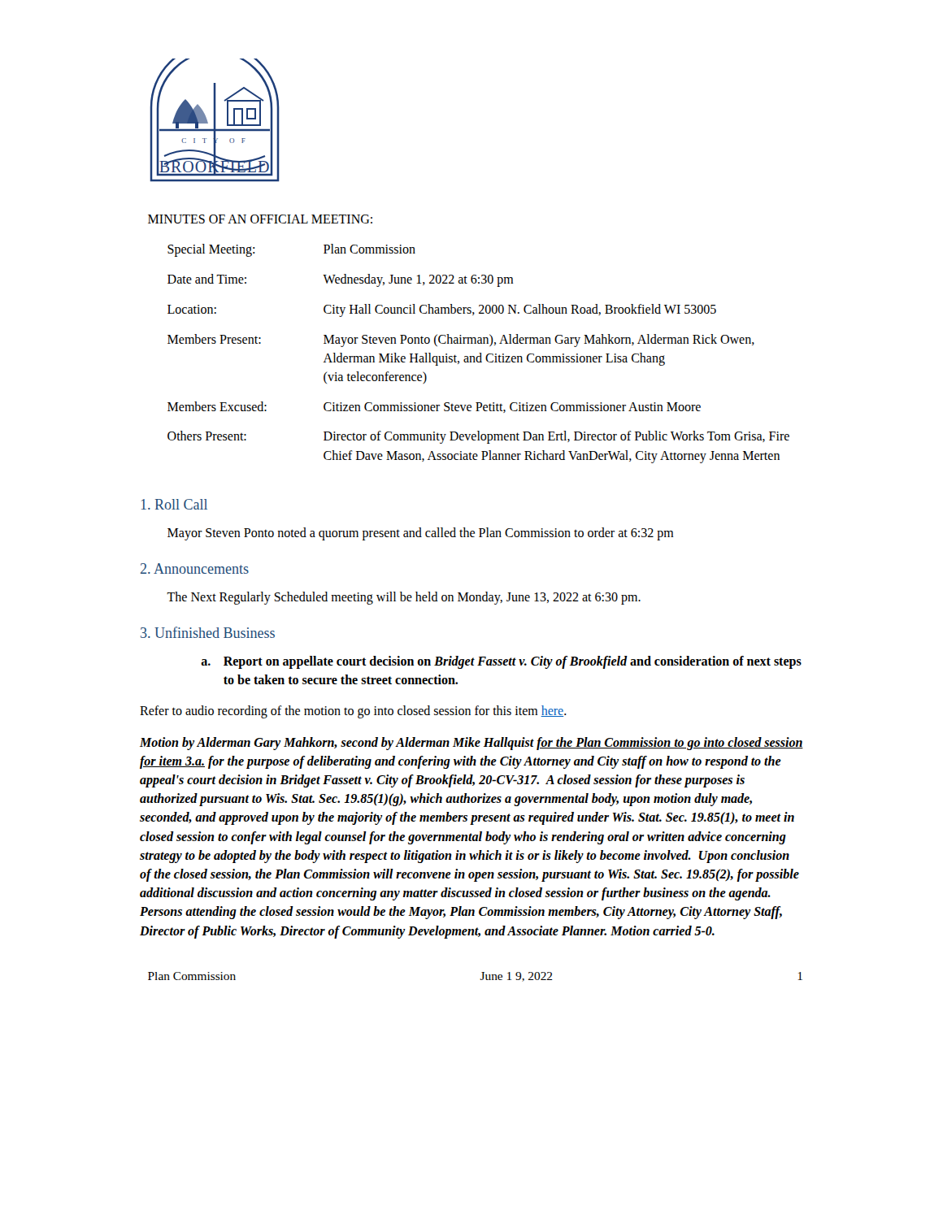C I T Y O F BROOKFIELD
MINUTES OF AN OFFICIAL MEETING:
| Special Meeting: | Plan Commission |
| Date and Time: | Wednesday, June 1, 2022 at 6:30 pm |
| Location: | City Hall Council Chambers, 2000 N. Calhoun Road, Brookfield WI 53005 |
| Members Present: | Mayor Steven Ponto (Chairman), Alderman Gary Mahkorn, Alderman Rick Owen, Alderman Mike Hallquist, and Citizen Commissioner Lisa Chang (via teleconference) |
| Members Excused: | Citizen Commissioner Steve Petitt, Citizen Commissioner Austin Moore |
| Others Present: | Director of Community Development Dan Ertl, Director of Public Works Tom Grisa, Fire Chief Dave Mason, Associate Planner Richard VanDerWal, City Attorney Jenna Merten |
1. Roll Call
Mayor Steven Ponto noted a quorum present and called the Plan Commission to order at 6:32 pm
2. Announcements
The Next Regularly Scheduled meeting will be held on Monday, June 13, 2022 at 6:30 pm.
3. Unfinished Business
Report on appellate court decision on Bridget Fassett v. City of Brookfield and consideration of next steps to be taken to secure the street connection.
Refer to audio recording of the motion to go into closed session for this item here.
Motion by Alderman Gary Mahkorn, second by Alderman Mike Hallquist for the Plan Commission to go into closed session for item 3.a. for the purpose of deliberating and confering with the City Attorney and City staff on how to respond to the appeal's court decision in Bridget Fassett v. City of Brookfield, 20-CV-317. A closed session for these purposes is authorized pursuant to Wis. Stat. Sec. 19.85(1)(g), which authorizes a governmental body, upon motion duly made, seconded, and approved upon by the majority of the members present as required under Wis. Stat. Sec. 19.85(1), to meet in closed session to confer with legal counsel for the governmental body who is rendering oral or written advice concerning strategy to be adopted by the body with respect to litigation in which it is or is likely to become involved. Upon conclusion of the closed session, the Plan Commission will reconvene in open session, pursuant to Wis. Stat. Sec. 19.85(2), for possible additional discussion and action concerning any matter discussed in closed session or further business on the agenda. Persons attending the closed session would be the Mayor, Plan Commission members, City Attorney, City Attorney Staff, Director of Public Works, Director of Community Development, and Associate Planner. Motion carried 5-0.
Plan Commission
June 1 9, 2022
1